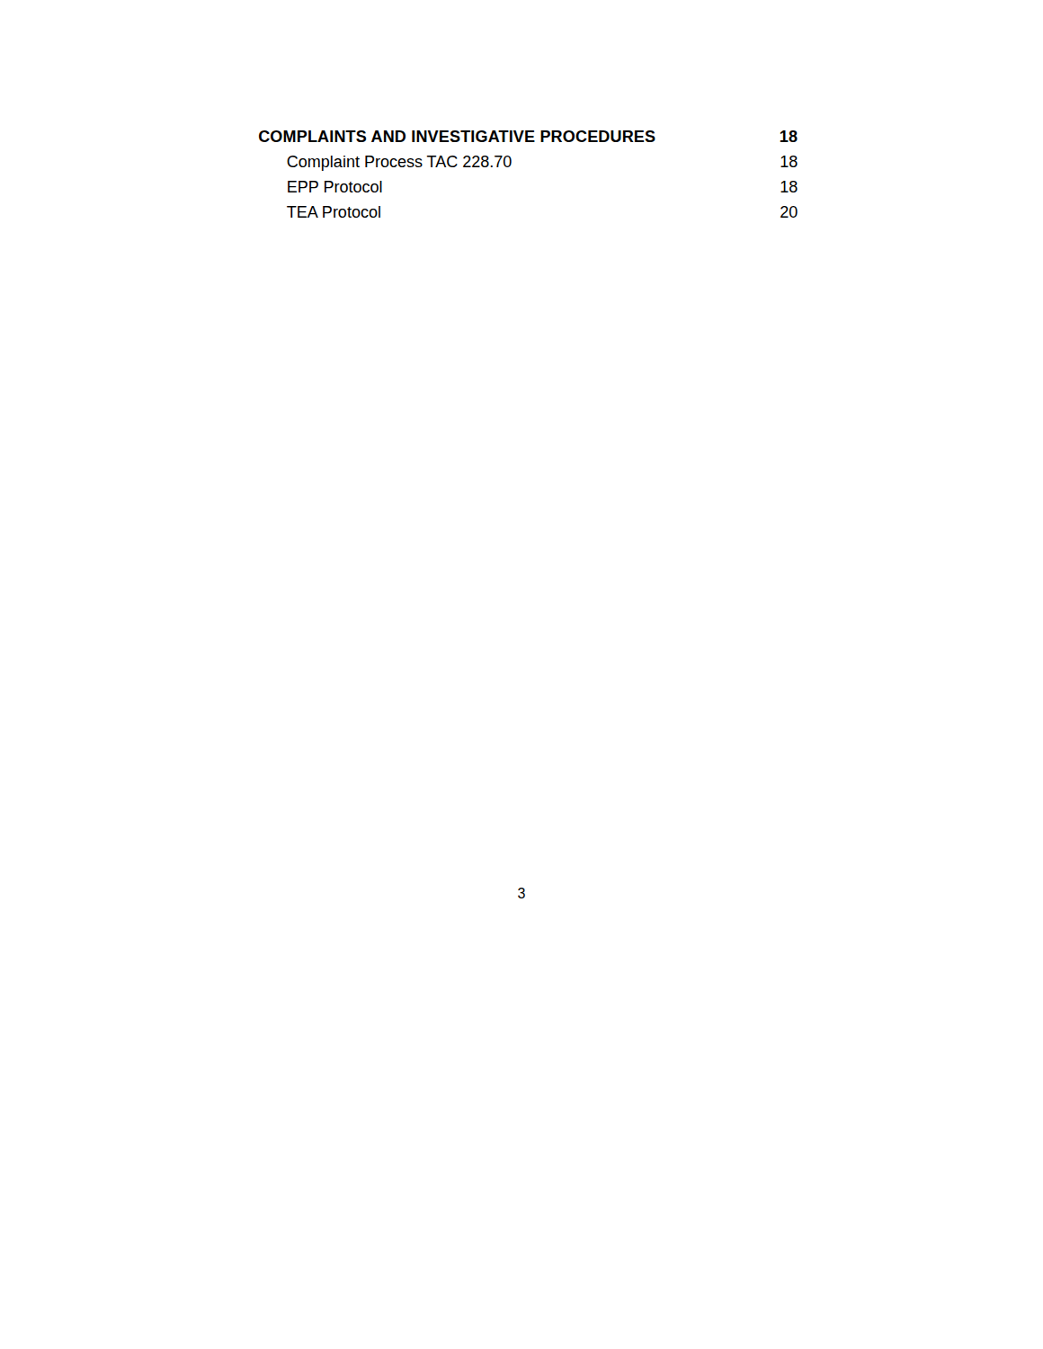| COMPLAINTS AND INVESTIGATIVE PROCEDURES | 18 |
| Complaint Process TAC 228.70 | 18 |
| EPP Protocol | 18 |
| TEA Protocol | 20 |
3